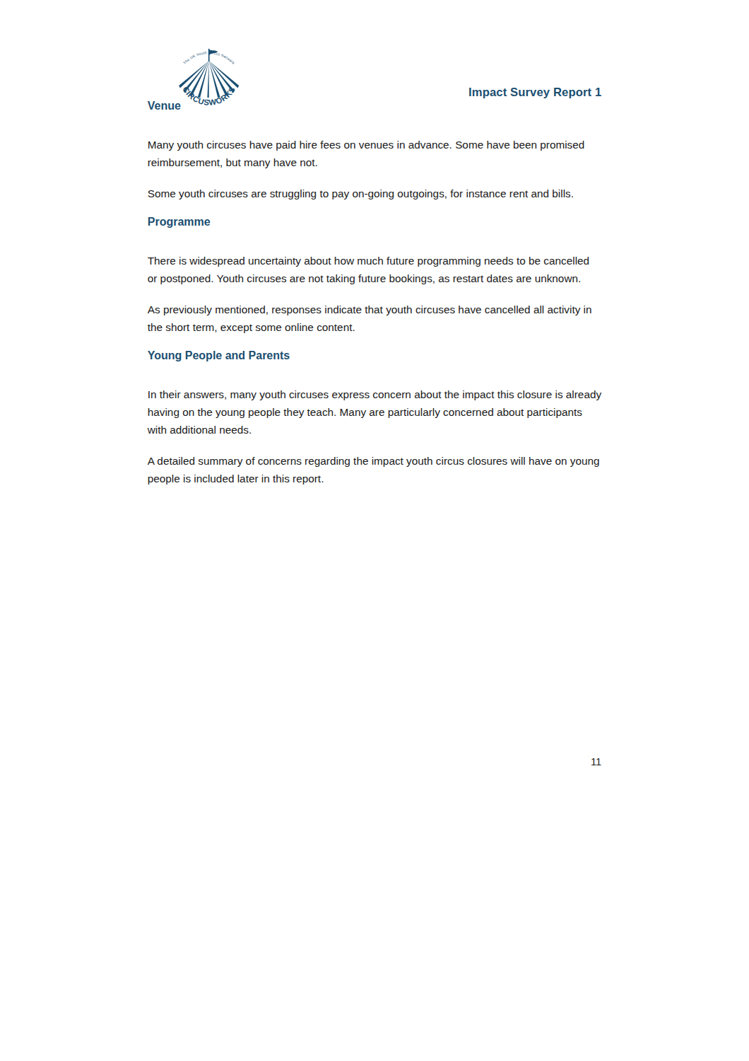The UK Youth Circus Network CIRCUSWORKS
Impact Survey Report 1
Venue
Many youth circuses have paid hire fees on venues in advance. Some have been promised reimbursement, but many have not.
Some youth circuses are struggling to pay on-going outgoings, for instance rent and bills.
Programme
There is widespread uncertainty about how much future programming needs to be cancelled or postponed. Youth circuses are not taking future bookings, as restart dates are unknown.
As previously mentioned, responses indicate that youth circuses have cancelled all activity in the short term, except some online content.
Young People and Parents
In their answers, many youth circuses express concern about the impact this closure is already having on the young people they teach. Many are particularly concerned about participants with additional needs.
A detailed summary of concerns regarding the impact youth circus closures will have on young people is included later in this report.
11